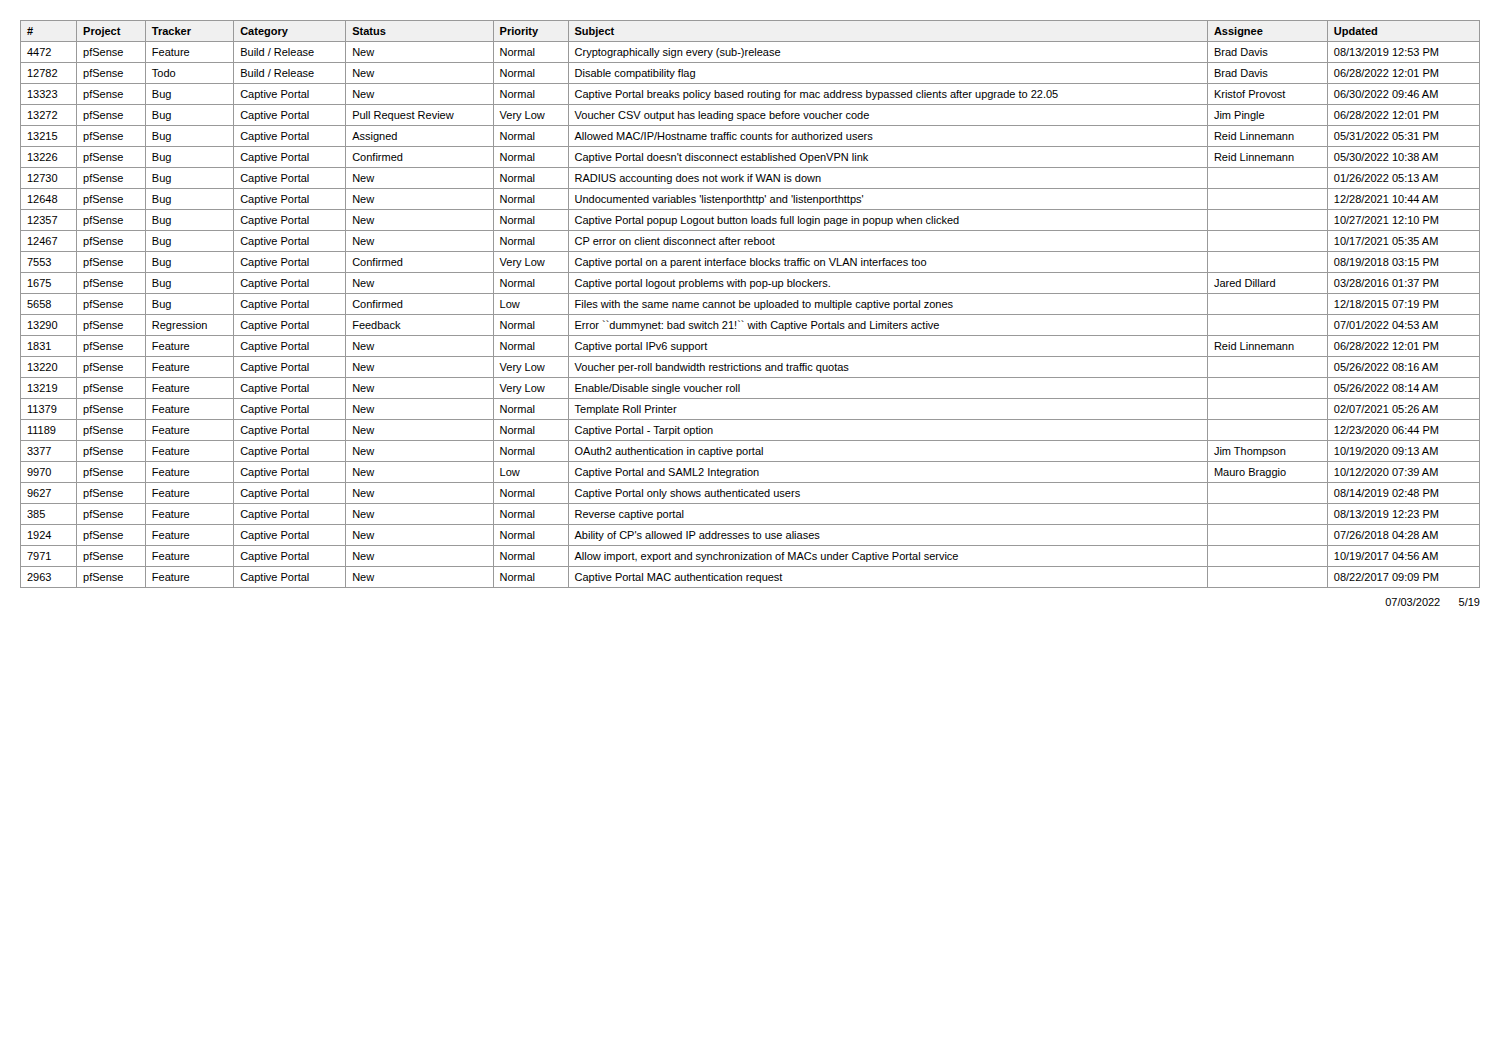Issue tracker listing
| # | Project | Tracker | Category | Status | Priority | Subject | Assignee | Updated |
| --- | --- | --- | --- | --- | --- | --- | --- | --- |
| 4472 | pfSense | Feature | Build / Release | New | Normal | Cryptographically sign every (sub-)release | Brad Davis | 08/13/2019 12:53 PM |
| 12782 | pfSense | Todo | Build / Release | New | Normal | Disable compatibility flag | Brad Davis | 06/28/2022 12:01 PM |
| 13323 | pfSense | Bug | Captive Portal | New | Normal | Captive Portal breaks policy based routing for mac address bypassed clients after upgrade to 22.05 | Kristof Provost | 06/30/2022 09:46 AM |
| 13272 | pfSense | Bug | Captive Portal | Pull Request Review | Very Low | Voucher CSV output has leading space before voucher code | Jim Pingle | 06/28/2022 12:01 PM |
| 13215 | pfSense | Bug | Captive Portal | Assigned | Normal | Allowed MAC/IP/Hostname traffic counts for authorized users | Reid Linnemann | 05/31/2022 05:31 PM |
| 13226 | pfSense | Bug | Captive Portal | Confirmed | Normal | Captive Portal doesn't disconnect established OpenVPN link | Reid Linnemann | 05/30/2022 10:38 AM |
| 12730 | pfSense | Bug | Captive Portal | New | Normal | RADIUS accounting does not work if WAN is down | | 01/26/2022 05:13 AM |
| 12648 | pfSense | Bug | Captive Portal | New | Normal | Undocumented variables 'listenporthttp' and 'listenporthttps' | | 12/28/2021 10:44 AM |
| 12357 | pfSense | Bug | Captive Portal | New | Normal | Captive Portal popup Logout button loads full login page in popup when clicked | | 10/27/2021 12:10 PM |
| 12467 | pfSense | Bug | Captive Portal | New | Normal | CP error on client disconnect after reboot | | 10/17/2021 05:35 AM |
| 7553 | pfSense | Bug | Captive Portal | Confirmed | Very Low | Captive portal on a parent interface blocks traffic on VLAN interfaces too | | 08/19/2018 03:15 PM |
| 1675 | pfSense | Bug | Captive Portal | New | Normal | Captive portal logout problems with pop-up blockers. | Jared Dillard | 03/28/2016 01:37 PM |
| 5658 | pfSense | Bug | Captive Portal | Confirmed | Low | Files with the same name cannot be uploaded to multiple captive portal zones | | 12/18/2015 07:19 PM |
| 13290 | pfSense | Regression | Captive Portal | Feedback | Normal | Error ``dummynet: bad switch 21!`` with Captive Portals and Limiters active | | 07/01/2022 04:53 AM |
| 1831 | pfSense | Feature | Captive Portal | New | Normal | Captive portal IPv6 support | Reid Linnemann | 06/28/2022 12:01 PM |
| 13220 | pfSense | Feature | Captive Portal | New | Very Low | Voucher per-roll bandwidth restrictions and traffic quotas | | 05/26/2022 08:16 AM |
| 13219 | pfSense | Feature | Captive Portal | New | Very Low | Enable/Disable single voucher roll | | 05/26/2022 08:14 AM |
| 11379 | pfSense | Feature | Captive Portal | New | Normal | Template Roll Printer | | 02/07/2021 05:26 AM |
| 11189 | pfSense | Feature | Captive Portal | New | Normal | Captive Portal - Tarpit option | | 12/23/2020 06:44 PM |
| 3377 | pfSense | Feature | Captive Portal | New | Normal | OAuth2 authentication in captive portal | Jim Thompson | 10/19/2020 09:13 AM |
| 9970 | pfSense | Feature | Captive Portal | New | Low | Captive Portal and SAML2 Integration | Mauro Braggio | 10/12/2020 07:39 AM |
| 9627 | pfSense | Feature | Captive Portal | New | Normal | Captive Portal only shows authenticated users | | 08/14/2019 02:48 PM |
| 385 | pfSense | Feature | Captive Portal | New | Normal | Reverse captive portal | | 08/13/2019 12:23 PM |
| 1924 | pfSense | Feature | Captive Portal | New | Normal | Ability of CP's allowed IP addresses to use aliases | | 07/26/2018 04:28 AM |
| 7971 | pfSense | Feature | Captive Portal | New | Normal | Allow import, export and synchronization of MACs under Captive Portal service | | 10/19/2017 04:56 AM |
| 2963 | pfSense | Feature | Captive Portal | New | Normal | Captive Portal MAC authentication request | | 08/22/2017 09:09 PM |
07/03/2022 5/19